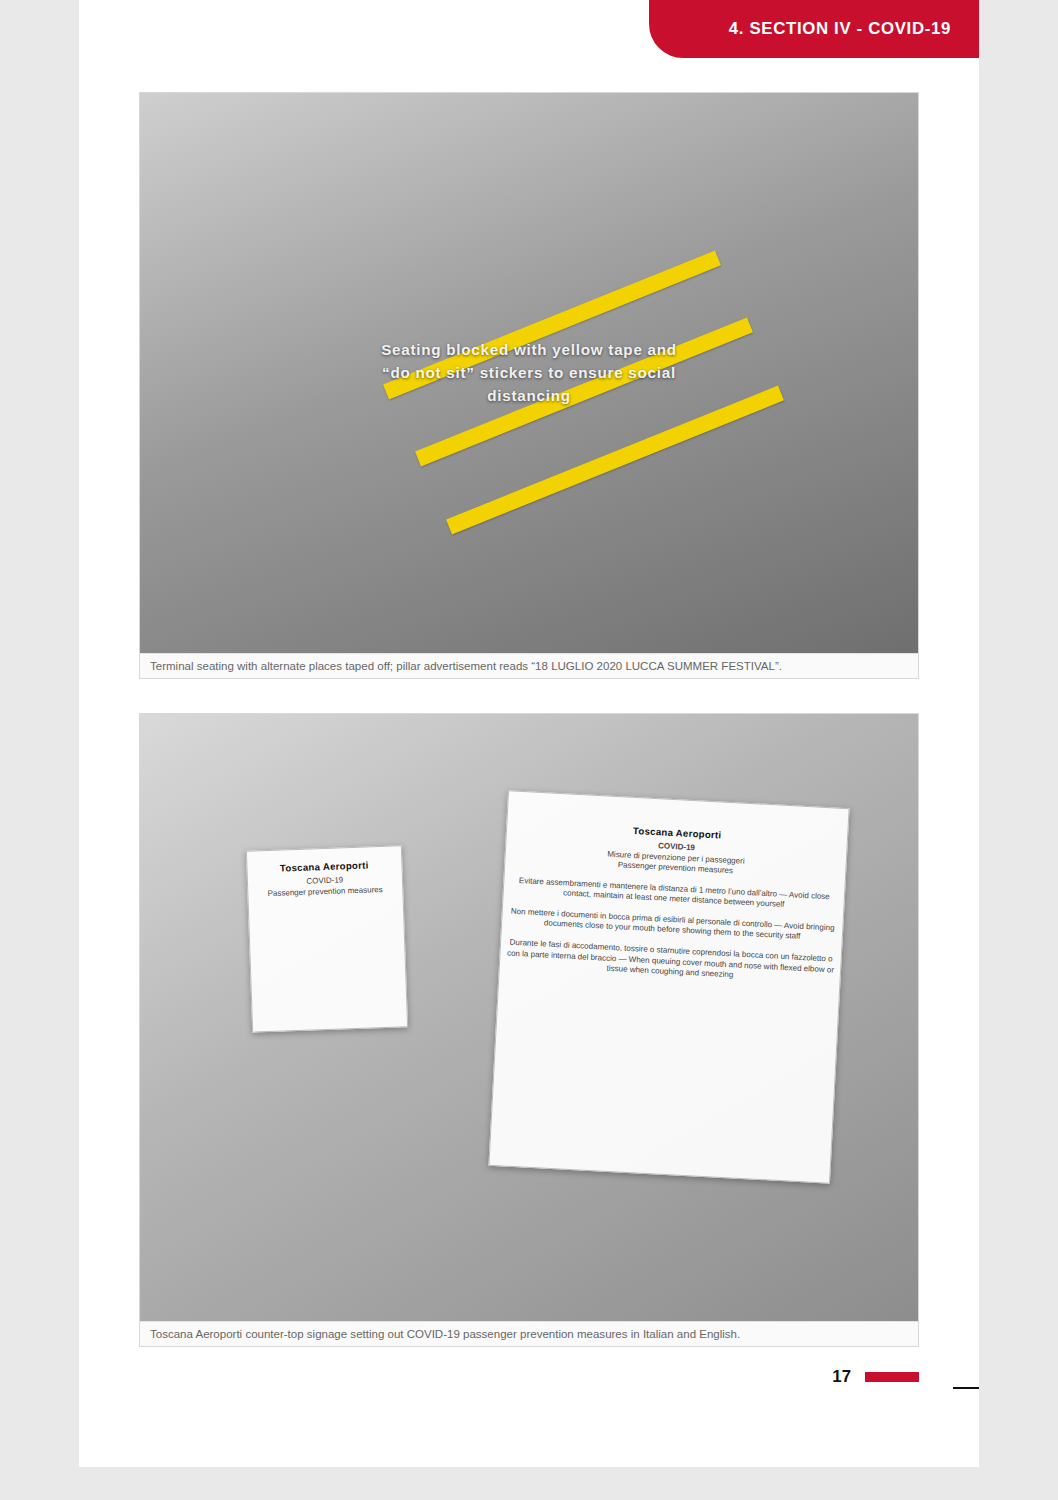4. Section IV - COVID-19
Seating blocked with yellow tape and
“do not sit” stickers to ensure social distancing
Terminal seating with alternate places taped off; pillar advertisement reads “18 LUGLIO 2020 LUCCA SUMMER FESTIVAL”.
Toscana Aeroporti
COVID-19
Passenger prevention measures
Toscana Aeroporti
COVID-19
Misure di prevenzione per i passeggeri
Passenger prevention measures
Evitare assembramenti e mantenere la distanza di 1 metro l’uno dall’altro — Avoid close contact, maintain at least one meter distance between yourself
Non mettere i documenti in bocca prima di esibirli al personale di controllo — Avoid bringing documents close to your mouth before showing them to the security staff
Durante le fasi di accodamento, tossire o starnutire coprendosi la bocca con un fazzoletto o con la parte interna del braccio — When queuing cover mouth and nose with flexed elbow or tissue when coughing and sneezing
Toscana Aeroporti counter-top signage setting out COVID-19 passenger prevention measures in Italian and English.
17